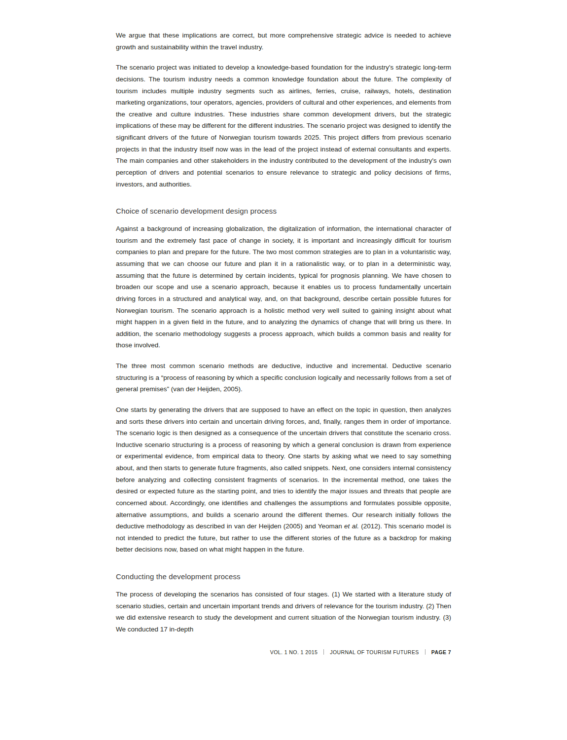We argue that these implications are correct, but more comprehensive strategic advice is needed to achieve growth and sustainability within the travel industry.
The scenario project was initiated to develop a knowledge-based foundation for the industry's strategic long-term decisions. The tourism industry needs a common knowledge foundation about the future. The complexity of tourism includes multiple industry segments such as airlines, ferries, cruise, railways, hotels, destination marketing organizations, tour operators, agencies, providers of cultural and other experiences, and elements from the creative and culture industries. These industries share common development drivers, but the strategic implications of these may be different for the different industries. The scenario project was designed to identify the significant drivers of the future of Norwegian tourism towards 2025. This project differs from previous scenario projects in that the industry itself now was in the lead of the project instead of external consultants and experts. The main companies and other stakeholders in the industry contributed to the development of the industry's own perception of drivers and potential scenarios to ensure relevance to strategic and policy decisions of firms, investors, and authorities.
Choice of scenario development design process
Against a background of increasing globalization, the digitalization of information, the international character of tourism and the extremely fast pace of change in society, it is important and increasingly difficult for tourism companies to plan and prepare for the future. The two most common strategies are to plan in a voluntaristic way, assuming that we can choose our future and plan it in a rationalistic way, or to plan in a deterministic way, assuming that the future is determined by certain incidents, typical for prognosis planning. We have chosen to broaden our scope and use a scenario approach, because it enables us to process fundamentally uncertain driving forces in a structured and analytical way, and, on that background, describe certain possible futures for Norwegian tourism. The scenario approach is a holistic method very well suited to gaining insight about what might happen in a given field in the future, and to analyzing the dynamics of change that will bring us there. In addition, the scenario methodology suggests a process approach, which builds a common basis and reality for those involved.
The three most common scenario methods are deductive, inductive and incremental. Deductive scenario structuring is a “process of reasoning by which a specific conclusion logically and necessarily follows from a set of general premises” (van der Heijden, 2005).
One starts by generating the drivers that are supposed to have an effect on the topic in question, then analyzes and sorts these drivers into certain and uncertain driving forces, and, finally, ranges them in order of importance. The scenario logic is then designed as a consequence of the uncertain drivers that constitute the scenario cross. Inductive scenario structuring is a process of reasoning by which a general conclusion is drawn from experience or experimental evidence, from empirical data to theory. One starts by asking what we need to say something about, and then starts to generate future fragments, also called snippets. Next, one considers internal consistency before analyzing and collecting consistent fragments of scenarios. In the incremental method, one takes the desired or expected future as the starting point, and tries to identify the major issues and threats that people are concerned about. Accordingly, one identifies and challenges the assumptions and formulates possible opposite, alternative assumptions, and builds a scenario around the different themes. Our research initially follows the deductive methodology as described in van der Heijden (2005) and Yeoman et al. (2012). This scenario model is not intended to predict the future, but rather to use the different stories of the future as a backdrop for making better decisions now, based on what might happen in the future.
Conducting the development process
The process of developing the scenarios has consisted of four stages. (1) We started with a literature study of scenario studies, certain and uncertain important trends and drivers of relevance for the tourism industry. (2) Then we did extensive research to study the development and current situation of the Norwegian tourism industry. (3) We conducted 17 in-depth
VOL. 1 NO. 1 2015 JOURNAL OF TOURISM FUTURES PAGE 7